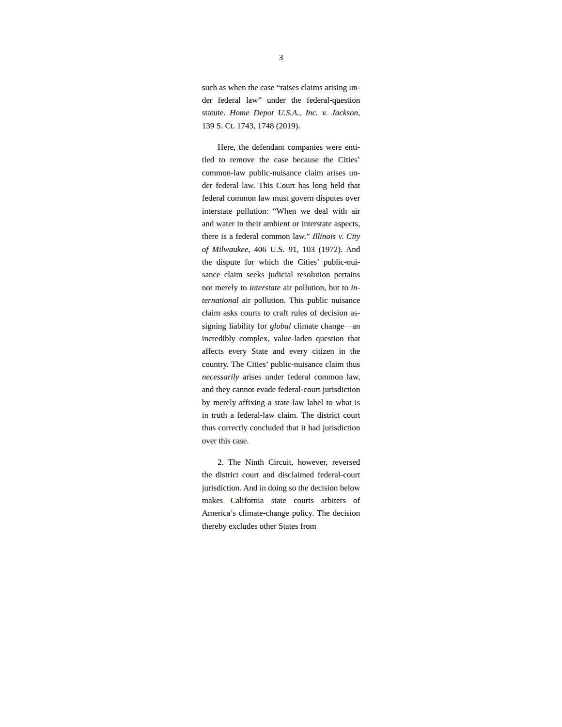3
such as when the case “raises claims arising under federal law” under the federal-question statute. Home Depot U.S.A., Inc. v. Jackson, 139 S. Ct. 1743, 1748 (2019).
Here, the defendant companies were entitled to remove the case because the Cities’ common-law public-nuisance claim arises under federal law. This Court has long held that federal common law must govern disputes over interstate pollution: “When we deal with air and water in their ambient or interstate aspects, there is a federal common law.” Illinois v. City of Milwaukee, 406 U.S. 91, 103 (1972). And the dispute for which the Cities’ public-nuisance claim seeks judicial resolution pertains not merely to interstate air pollution, but to international air pollution. This public nuisance claim asks courts to craft rules of decision assigning liability for global climate change—an incredibly complex, value-laden question that affects every State and every citizen in the country. The Cities’ public-nuisance claim thus necessarily arises under federal common law, and they cannot evade federal-court jurisdiction by merely affixing a state-law label to what is in truth a federal-law claim. The district court thus correctly concluded that it had jurisdiction over this case.
2. The Ninth Circuit, however, reversed the district court and disclaimed federal-court jurisdiction. And in doing so the decision below makes California state courts arbiters of America’s climate-change policy. The decision thereby excludes other States from